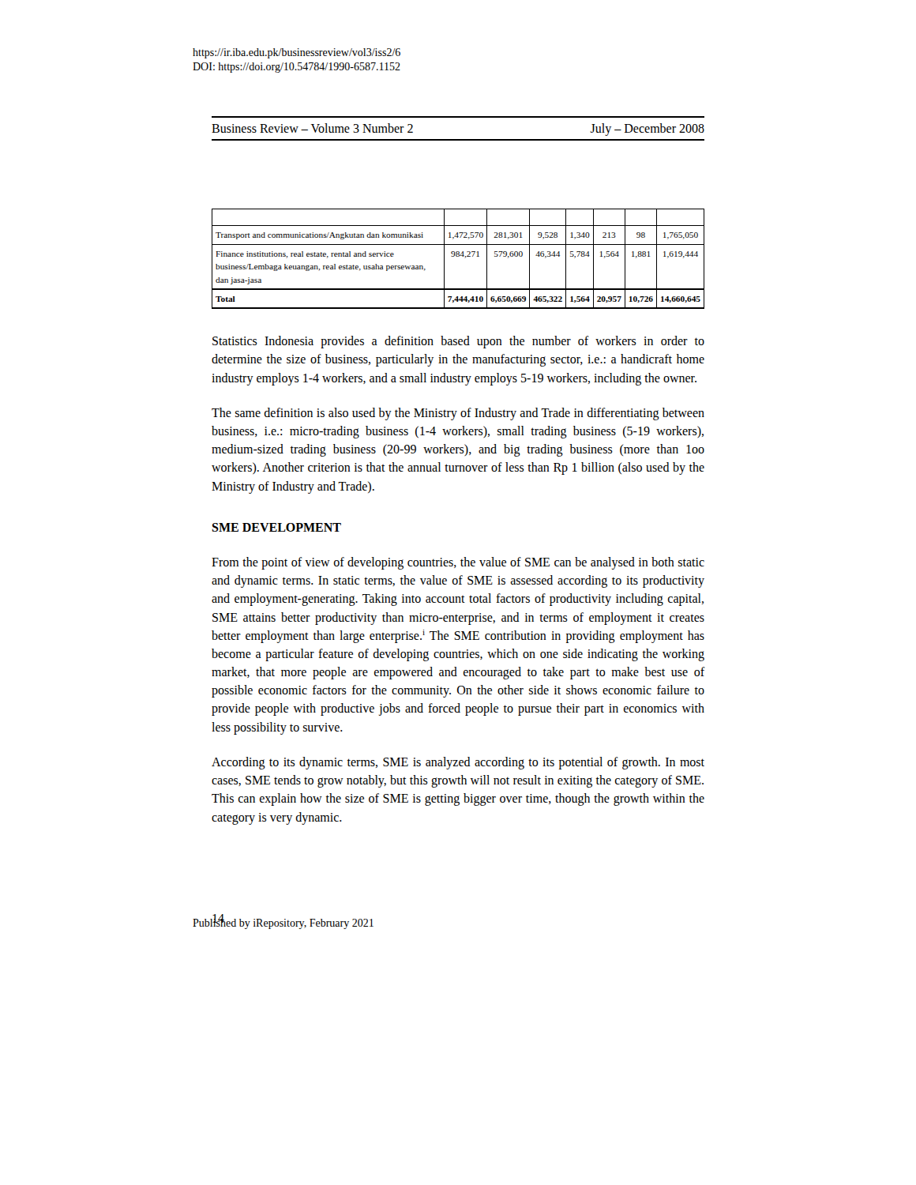https://ir.iba.edu.pk/businessreview/vol3/iss2/6
DOI: https://doi.org/10.54784/1990-6587.1152
Business Review – Volume 3 Number 2 July – December 2008
| Transport and communications/Angkutan dan komunikasi | 1,472,570 | 281,301 | 9,528 | 1,340 | 213 | 98 | 1,765,050 |
| Finance institutions, real estate, rental and service business/Lembaga keuangan, real estate, usaha persewaan, dan jasa-jasa | 984,271 | 579,600 | 46,344 | 5,784 | 1,564 | 1,881 | 1,619,444 |
| Total | 7,444,410 | 6,650,669 | 465,322 | 1,564 | 20,957 | 10,726 | 14,660,645 |
Statistics Indonesia provides a definition based upon the number of workers in order to determine the size of business, particularly in the manufacturing sector, i.e.: a handicraft home industry employs 1-4 workers, and a small industry employs 5-19 workers, including the owner.
The same definition is also used by the Ministry of Industry and Trade in differentiating between business, i.e.: micro-trading business (1-4 workers), small trading business (5-19 workers), medium-sized trading business (20-99 workers), and big trading business (more than 1oo workers). Another criterion is that the annual turnover of less than Rp 1 billion (also used by the Ministry of Industry and Trade).
SME DEVELOPMENT
From the point of view of developing countries, the value of SME can be analysed in both static and dynamic terms. In static terms, the value of SME is assessed according to its productivity and employment-generating. Taking into account total factors of productivity including capital, SME attains better productivity than micro-enterprise, and in terms of employment it creates better employment than large enterprise.i The SME contribution in providing employment has become a particular feature of developing countries, which on one side indicating the working market, that more people are empowered and encouraged to take part to make best use of possible economic factors for the community. On the other side it shows economic failure to provide people with productive jobs and forced people to pursue their part in economics with less possibility to survive.
According to its dynamic terms, SME is analyzed according to its potential of growth. In most cases, SME tends to grow notably, but this growth will not result in exiting the category of SME. This can explain how the size of SME is getting bigger over time, though the growth within the category is very dynamic.
14
Published by iRepository, February 2021